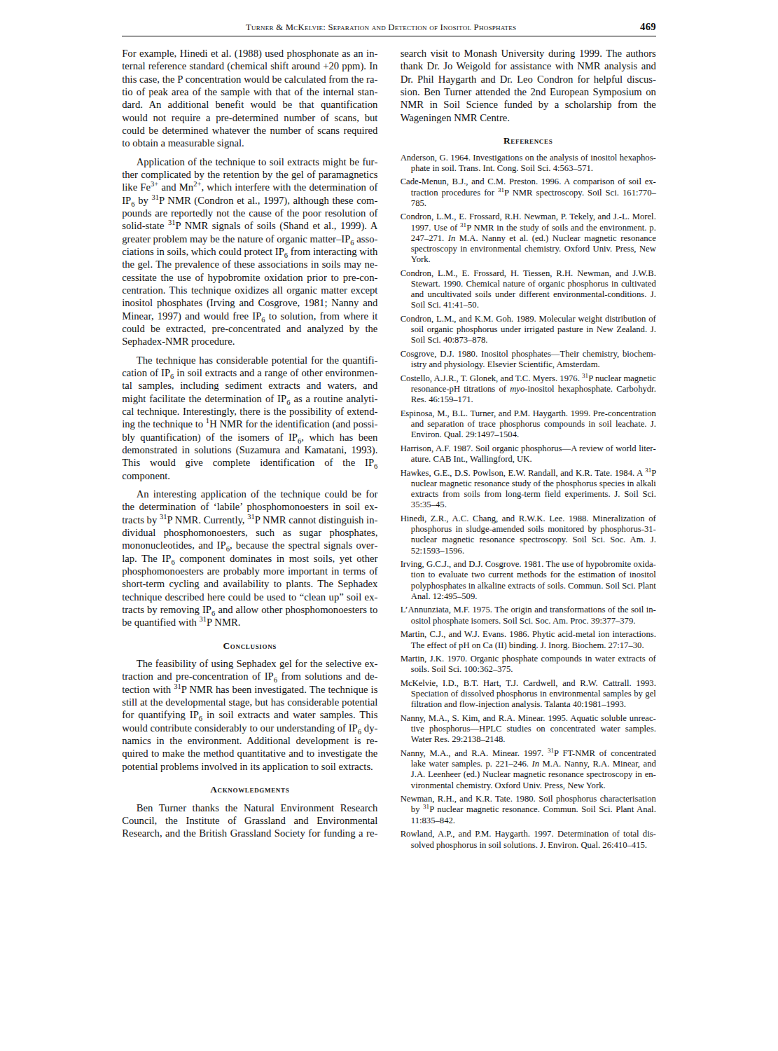Turner & McKelvie: Separation and Detection of Inositol Phosphates 469
For example, Hinedi et al. (1988) used phosphonate as an internal reference standard (chemical shift around +20 ppm). In this case, the P concentration would be calculated from the ratio of peak area of the sample with that of the internal standard. An additional benefit would be that quantification would not require a pre-determined number of scans, but could be determined whatever the number of scans required to obtain a measurable signal.
Application of the technique to soil extracts might be further complicated by the retention by the gel of paramagnetics like Fe3+ and Mn2+, which interfere with the determination of IP6 by 31P NMR (Condron et al., 1997), although these compounds are reportedly not the cause of the poor resolution of solid-state 31P NMR signals of soils (Shand et al., 1999). A greater problem may be the nature of organic matter–IP6 associations in soils, which could protect IP6 from interacting with the gel. The prevalence of these associations in soils may necessitate the use of hypobromite oxidation prior to pre-concentration. This technique oxidizes all organic matter except inositol phosphates (Irving and Cosgrove, 1981; Nanny and Minear, 1997) and would free IP6 to solution, from where it could be extracted, pre-concentrated and analyzed by the Sephadex-NMR procedure.
The technique has considerable potential for the quantification of IP6 in soil extracts and a range of other environmental samples, including sediment extracts and waters, and might facilitate the determination of IP6 as a routine analytical technique. Interestingly, there is the possibility of extending the technique to 1H NMR for the identification (and possibly quantification) of the isomers of IP6, which has been demonstrated in solutions (Suzamura and Kamatani, 1993). This would give complete identification of the IP6 component.
An interesting application of the technique could be for the determination of ‘labile’ phosphomonoesters in soil extracts by 31P NMR. Currently, 31P NMR cannot distinguish individual phosphomonoesters, such as sugar phosphates, mononucleotides, and IP6, because the spectral signals overlap. The IP6 component dominates in most soils, yet other phosphomonoesters are probably more important in terms of short-term cycling and availability to plants. The Sephadex technique described here could be used to “clean up” soil extracts by removing IP6 and allow other phosphomonoesters to be quantified with 31P NMR.
Conclusions
The feasibility of using Sephadex gel for the selective extraction and pre-concentration of IP6 from solutions and detection with 31P NMR has been investigated. The technique is still at the developmental stage, but has considerable potential for quantifying IP6 in soil extracts and water samples. This would contribute considerably to our understanding of IP6 dynamics in the environment. Additional development is required to make the method quantitative and to investigate the potential problems involved in its application to soil extracts.
Acknowledgments
Ben Turner thanks the Natural Environment Research Council, the Institute of Grassland and Environmental Research, and the British Grassland Society for funding a research visit to Monash University during 1999. The authors thank Dr. Jo Weigold for assistance with NMR analysis and Dr. Phil Haygarth and Dr. Leo Condron for helpful discussion. Ben Turner attended the 2nd European Symposium on NMR in Soil Science funded by a scholarship from the Wageningen NMR Centre.
References
Anderson, G. 1964. Investigations on the analysis of inositol hexaphosphate in soil. Trans. Int. Cong. Soil Sci. 4:563–571.
Cade-Menun, B.J., and C.M. Preston. 1996. A comparison of soil extraction procedures for 31P NMR spectroscopy. Soil Sci. 161:770–785.
Condron, L.M., E. Frossard, R.H. Newman, P. Tekely, and J.-L. Morel. 1997. Use of 31P NMR in the study of soils and the environment. p. 247–271. In M.A. Nanny et al. (ed.) Nuclear magnetic resonance spectroscopy in environmental chemistry. Oxford Univ. Press, New York.
Condron, L.M., E. Frossard, H. Tiessen, R.H. Newman, and J.W.B. Stewart. 1990. Chemical nature of organic phosphorus in cultivated and uncultivated soils under different environmental-conditions. J. Soil Sci. 41:41–50.
Condron, L.M., and K.M. Goh. 1989. Molecular weight distribution of soil organic phosphorus under irrigated pasture in New Zealand. J. Soil Sci. 40:873–878.
Cosgrove, D.J. 1980. Inositol phosphates—Their chemistry, biochemistry and physiology. Elsevier Scientific, Amsterdam.
Costello, A.J.R., T. Glonek, and T.C. Myers. 1976. 31P nuclear magnetic resonance-pH titrations of myo-inositol hexaphosphate. Carbohydr. Res. 46:159–171.
Espinosa, M., B.L. Turner, and P.M. Haygarth. 1999. Pre-concentration and separation of trace phosphorus compounds in soil leachate. J. Environ. Qual. 29:1497–1504.
Harrison, A.F. 1987. Soil organic phosphorus—A review of world literature. CAB Int., Wallingford, UK.
Hawkes, G.E., D.S. Powlson, E.W. Randall, and K.R. Tate. 1984. A 31P nuclear magnetic resonance study of the phosphorus species in alkali extracts from soils from long-term field experiments. J. Soil Sci. 35:35–45.
Hinedi, Z.R., A.C. Chang, and R.W.K. Lee. 1988. Mineralization of phosphorus in sludge-amended soils monitored by phosphorus-31-nuclear magnetic resonance spectroscopy. Soil Sci. Soc. Am. J. 52:1593–1596.
Irving, G.C.J., and D.J. Cosgrove. 1981. The use of hypobromite oxidation to evaluate two current methods for the estimation of inositol polyphosphates in alkaline extracts of soils. Commun. Soil Sci. Plant Anal. 12:495–509.
L’Annunziata, M.F. 1975. The origin and transformations of the soil inositol phosphate isomers. Soil Sci. Soc. Am. Proc. 39:377–379.
Martin, C.J., and W.J. Evans. 1986. Phytic acid-metal ion interactions. The effect of pH on Ca (II) binding. J. Inorg. Biochem. 27:17–30.
Martin, J.K. 1970. Organic phosphate compounds in water extracts of soils. Soil Sci. 100:362–375.
McKelvie, I.D., B.T. Hart, T.J. Cardwell, and R.W. Cattrall. 1993. Speciation of dissolved phosphorus in environmental samples by gel filtration and flow-injection analysis. Talanta 40:1981–1993.
Nanny, M.A., S. Kim, and R.A. Minear. 1995. Aquatic soluble unreactive phosphorus—HPLC studies on concentrated water samples. Water Res. 29:2138–2148.
Nanny, M.A., and R.A. Minear. 1997. 31P FT-NMR of concentrated lake water samples. p. 221–246. In M.A. Nanny, R.A. Minear, and J.A. Leenheer (ed.) Nuclear magnetic resonance spectroscopy in environmental chemistry. Oxford Univ. Press, New York.
Newman, R.H., and K.R. Tate. 1980. Soil phosphorus characterisation by 31P nuclear magnetic resonance. Commun. Soil Sci. Plant Anal. 11:835–842.
Rowland, A.P., and P.M. Haygarth. 1997. Determination of total dissolved phosphorus in soil solutions. J. Environ. Qual. 26:410–415.